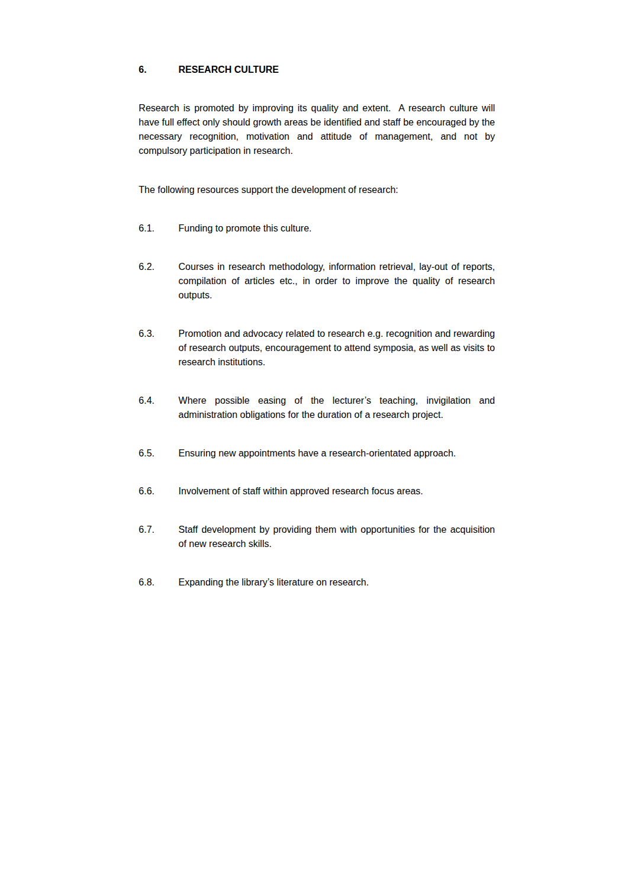6. RESEARCH CULTURE
Research is promoted by improving its quality and extent. A research culture will have full effect only should growth areas be identified and staff be encouraged by the necessary recognition, motivation and attitude of management, and not by compulsory participation in research.
The following resources support the development of research:
6.1. Funding to promote this culture.
6.2. Courses in research methodology, information retrieval, lay-out of reports, compilation of articles etc., in order to improve the quality of research outputs.
6.3. Promotion and advocacy related to research e.g. recognition and rewarding of research outputs, encouragement to attend symposia, as well as visits to research institutions.
6.4. Where possible easing of the lecturer’s teaching, invigilation and administration obligations for the duration of a research project.
6.5. Ensuring new appointments have a research-orientated approach.
6.6. Involvement of staff within approved research focus areas.
6.7. Staff development by providing them with opportunities for the acquisition of new research skills.
6.8. Expanding the library’s literature on research.